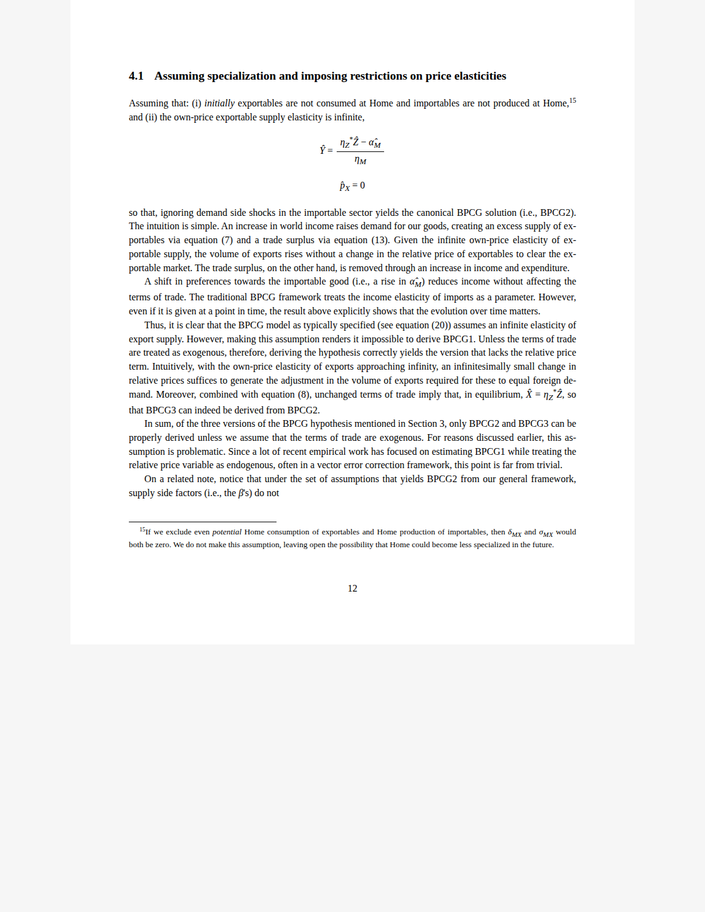4.1 Assuming specialization and imposing restrictions on price elasticities
Assuming that: (i) initially exportables are not consumed at Home and importables are not produced at Home,15 and (ii) the own-price exportable supply elasticity is infinite,
Ŷ = ηZ*Ẑ − α̂M ηM
p̂X = 0
so that, ignoring demand side shocks in the importable sector yields the canonical BPCG solution (i.e., BPCG2). The intuition is simple. An increase in world income raises demand for our goods, creating an excess supply of exportables via equation (7) and a trade surplus via equation (13). Given the infinite own-price elasticity of exportable supply, the volume of exports rises without a change in the relative price of exportables to clear the exportable market. The trade surplus, on the other hand, is removed through an increase in income and expenditure.
A shift in preferences towards the importable good (i.e., a rise in α̂M) reduces income without affecting the terms of trade. The traditional BPCG framework treats the income elasticity of imports as a parameter. However, even if it is given at a point in time, the result above explicitly shows that the evolution over time matters.
Thus, it is clear that the BPCG model as typically specified (see equation (20)) assumes an infinite elasticity of export supply. However, making this assumption renders it impossible to derive BPCG1. Unless the terms of trade are treated as exogenous, therefore, deriving the hypothesis correctly yields the version that lacks the relative price term. Intuitively, with the own-price elasticity of exports approaching infinity, an infinitesimally small change in relative prices suffices to generate the adjustment in the volume of exports required for these to equal foreign demand. Moreover, combined with equation (8), unchanged terms of trade imply that, in equilibrium, X̂ = ηZ*Ẑ, so that BPCG3 can indeed be derived from BPCG2.
In sum, of the three versions of the BPCG hypothesis mentioned in Section 3, only BPCG2 and BPCG3 can be properly derived unless we assume that the terms of trade are exogenous. For reasons discussed earlier, this assumption is problematic. Since a lot of recent empirical work has focused on estimating BPCG1 while treating the relative price variable as endogenous, often in a vector error correction framework, this point is far from trivial.
On a related note, notice that under the set of assumptions that yields BPCG2 from our general framework, supply side factors (i.e., the β's) do not
15If we exclude even potential Home consumption of exportables and Home production of importables, then δMX and σMX would both be zero. We do not make this assumption, leaving open the possibility that Home could become less specialized in the future.
12